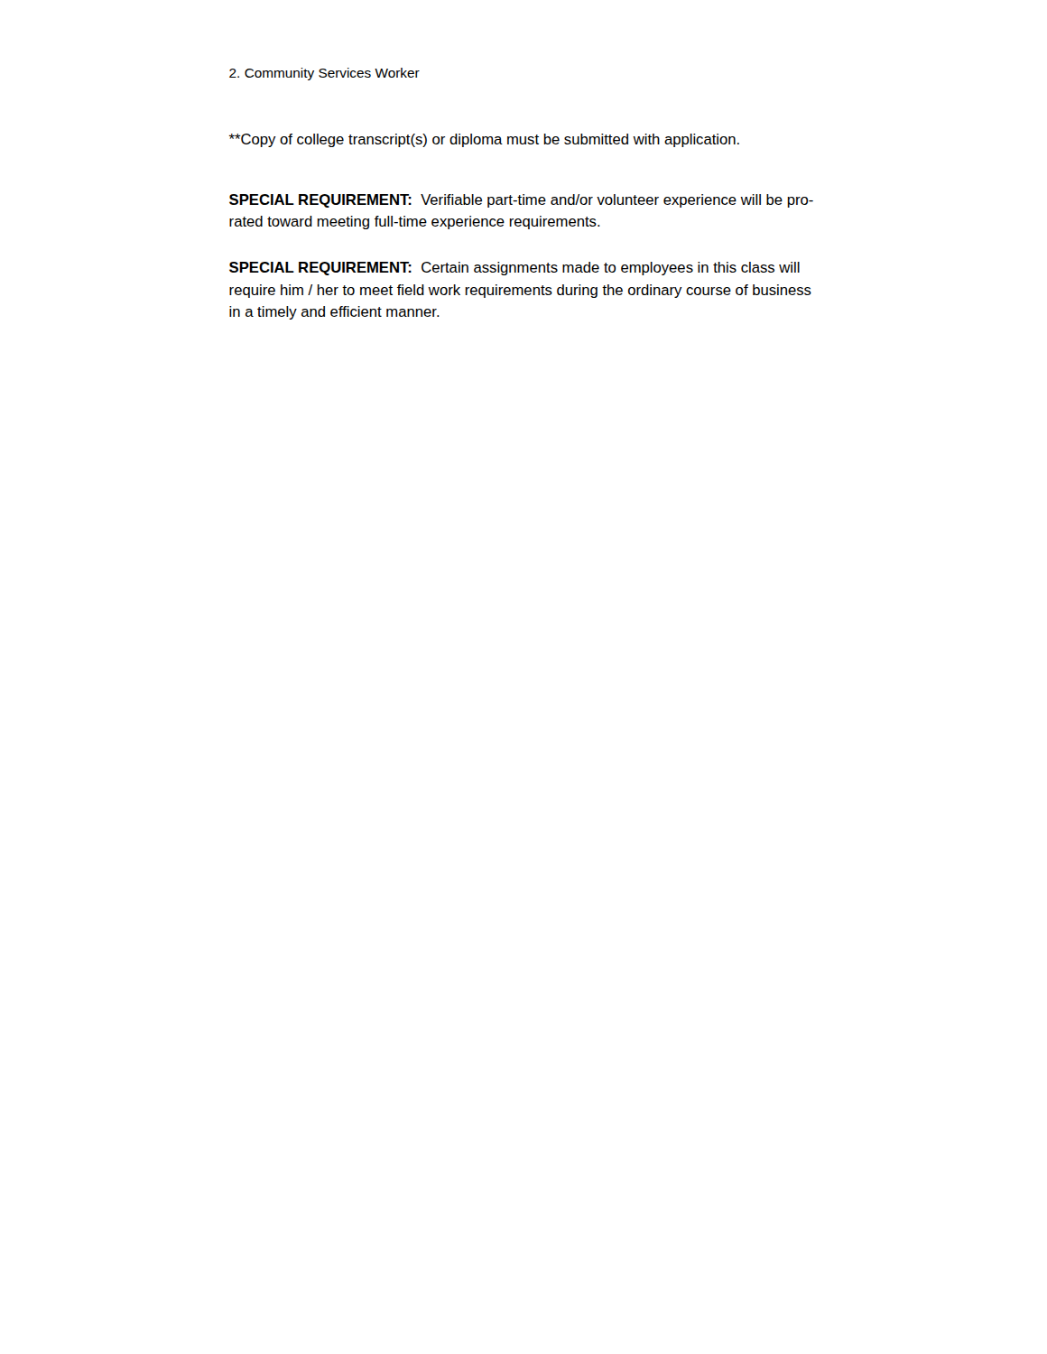2. Community Services Worker
**Copy of college transcript(s) or diploma must be submitted with application.
SPECIAL REQUIREMENT: Verifiable part-time and/or volunteer experience will be pro-rated toward meeting full-time experience requirements.
SPECIAL REQUIREMENT: Certain assignments made to employees in this class will require him / her to meet field work requirements during the ordinary course of business in a timely and efficient manner.